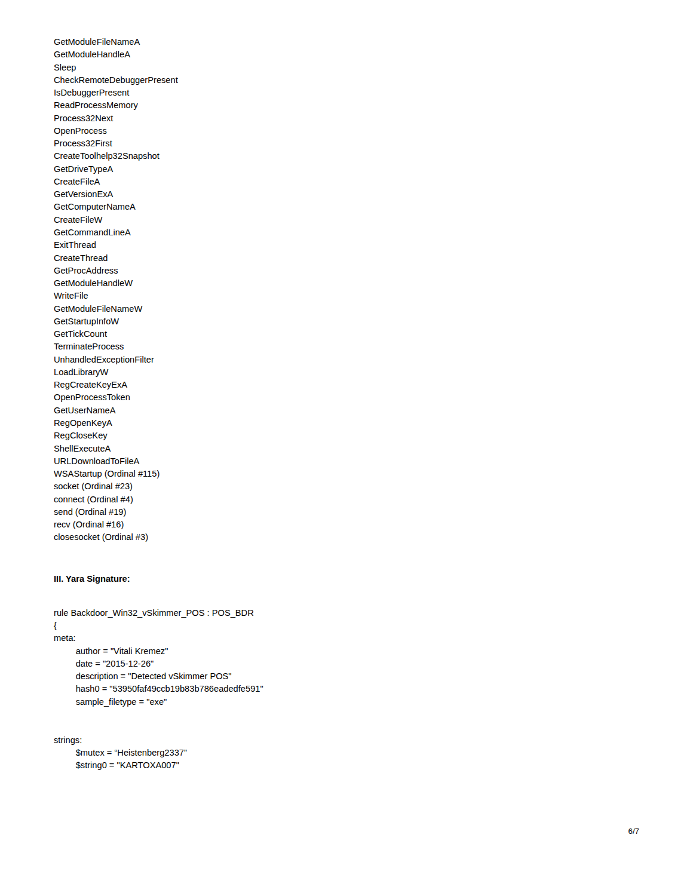GetModuleFileNameA
GetModuleHandleA
Sleep
CheckRemoteDebuggerPresent
IsDebuggerPresent
ReadProcessMemory
Process32Next
OpenProcess
Process32First
CreateToolhelp32Snapshot
GetDriveTypeA
CreateFileA
GetVersionExA
GetComputerNameA
CreateFileW
GetCommandLineA
ExitThread
CreateThread
GetProcAddress
GetModuleHandleW
WriteFile
GetModuleFileNameW
GetStartupInfoW
GetTickCount
TerminateProcess
UnhandledExceptionFilter
LoadLibraryW
RegCreateKeyExA
OpenProcessToken
GetUserNameA
RegOpenKeyA
RegCloseKey
ShellExecuteA
URLDownloadToFileA
WSAStartup (Ordinal #115)
socket (Ordinal #23)
connect (Ordinal #4)
send (Ordinal #19)
recv (Ordinal #16)
closesocket (Ordinal #3)
III. Yara Signature:
rule Backdoor_Win32_vSkimmer_POS : POS_BDR
{
meta:
author = "Vitali Kremez"
date = "2015-12-26"
description = "Detected vSkimmer POS"
hash0 = "53950faf49ccb19b83b786eadedfe591"
sample_filetype = "exe"
strings:
$mutex = “Heistenberg2337”
$string0 = "KARTOXA007"
6/7